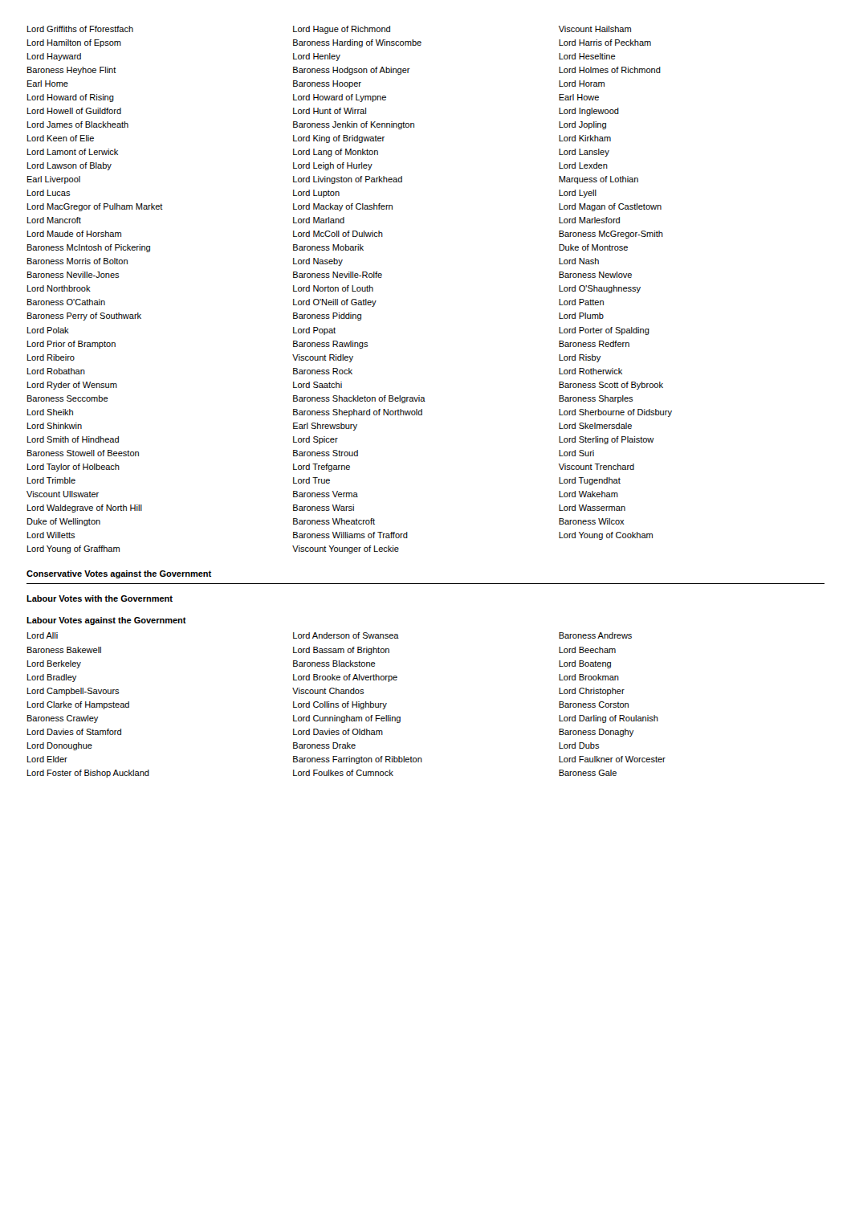| Lord Griffiths of Fforestfach | Lord Hague of Richmond | Viscount Hailsham |
| Lord Hamilton of Epsom | Baroness Harding of Winscombe | Lord Harris of Peckham |
| Lord Hayward | Lord Henley | Lord Heseltine |
| Baroness Heyhoe Flint | Baroness Hodgson of Abinger | Lord Holmes of Richmond |
| Earl Home | Baroness Hooper | Lord Horam |
| Lord Howard of Rising | Lord Howard of Lympne | Earl Howe |
| Lord Howell of Guildford | Lord Hunt of Wirral | Lord Inglewood |
| Lord James of Blackheath | Baroness Jenkin of Kennington | Lord Jopling |
| Lord Keen of Elie | Lord King of Bridgwater | Lord Kirkham |
| Lord Lamont of Lerwick | Lord Lang of Monkton | Lord Lansley |
| Lord Lawson of Blaby | Lord Leigh of Hurley | Lord Lexden |
| Earl Liverpool | Lord Livingston of Parkhead | Marquess of Lothian |
| Lord Lucas | Lord Lupton | Lord Lyell |
| Lord MacGregor of Pulham Market | Lord Mackay of Clashfern | Lord Magan of Castletown |
| Lord Mancroft | Lord Marland | Lord Marlesford |
| Lord Maude of Horsham | Lord McColl of Dulwich | Baroness McGregor-Smith |
| Baroness McIntosh of Pickering | Baroness Mobarik | Duke of Montrose |
| Baroness Morris of Bolton | Lord Naseby | Lord Nash |
| Baroness Neville-Jones | Baroness Neville-Rolfe | Baroness Newlove |
| Lord Northbrook | Lord Norton of Louth | Lord O'Shaughnessy |
| Baroness O'Cathain | Lord O'Neill of Gatley | Lord Patten |
| Baroness Perry of Southwark | Baroness Pidding | Lord Plumb |
| Lord Polak | Lord Popat | Lord Porter of Spalding |
| Lord Prior of Brampton | Baroness Rawlings | Baroness Redfern |
| Lord Ribeiro | Viscount Ridley | Lord Risby |
| Lord Robathan | Baroness Rock | Lord Rotherwick |
| Lord Ryder of Wensum | Lord Saatchi | Baroness Scott of Bybrook |
| Baroness Seccombe | Baroness Shackleton of Belgravia | Baroness Sharples |
| Lord Sheikh | Baroness Shephard of Northwold | Lord Sherbourne of Didsbury |
| Lord Shinkwin | Earl Shrewsbury | Lord Skelmersdale |
| Lord Smith of Hindhead | Lord Spicer | Lord Sterling of Plaistow |
| Baroness Stowell of Beeston | Baroness Stroud | Lord Suri |
| Lord Taylor of Holbeach | Lord Trefgarne | Viscount Trenchard |
| Lord Trimble | Lord True | Lord Tugendhat |
| Viscount Ullswater | Baroness Verma | Lord Wakeham |
| Lord Waldegrave of North Hill | Baroness Warsi | Lord Wasserman |
| Duke of Wellington | Baroness Wheatcroft | Baroness Wilcox |
| Lord Willetts | Baroness Williams of Trafford | Lord Young of Cookham |
| Lord Young of Graffham | Viscount Younger of Leckie | |
Conservative Votes against the Government
Labour Votes with the Government
Labour Votes against the Government
| Lord Alli | Lord Anderson of Swansea | Baroness Andrews |
| Baroness Bakewell | Lord Bassam of Brighton | Lord Beecham |
| Lord Berkeley | Baroness Blackstone | Lord Boateng |
| Lord Bradley | Lord Brooke of Alverthorpe | Lord Brookman |
| Lord Campbell-Savours | Viscount Chandos | Lord Christopher |
| Lord Clarke of Hampstead | Lord Collins of Highbury | Baroness Corston |
| Baroness Crawley | Lord Cunningham of Felling | Lord Darling of Roulanish |
| Lord Davies of Stamford | Lord Davies of Oldham | Baroness Donaghy |
| Lord Donoughue | Baroness Drake | Lord Dubs |
| Lord Elder | Baroness Farrington of Ribbleton | Lord Faulkner of Worcester |
| Lord Foster of Bishop Auckland | Lord Foulkes of Cumnock | Baroness Gale |